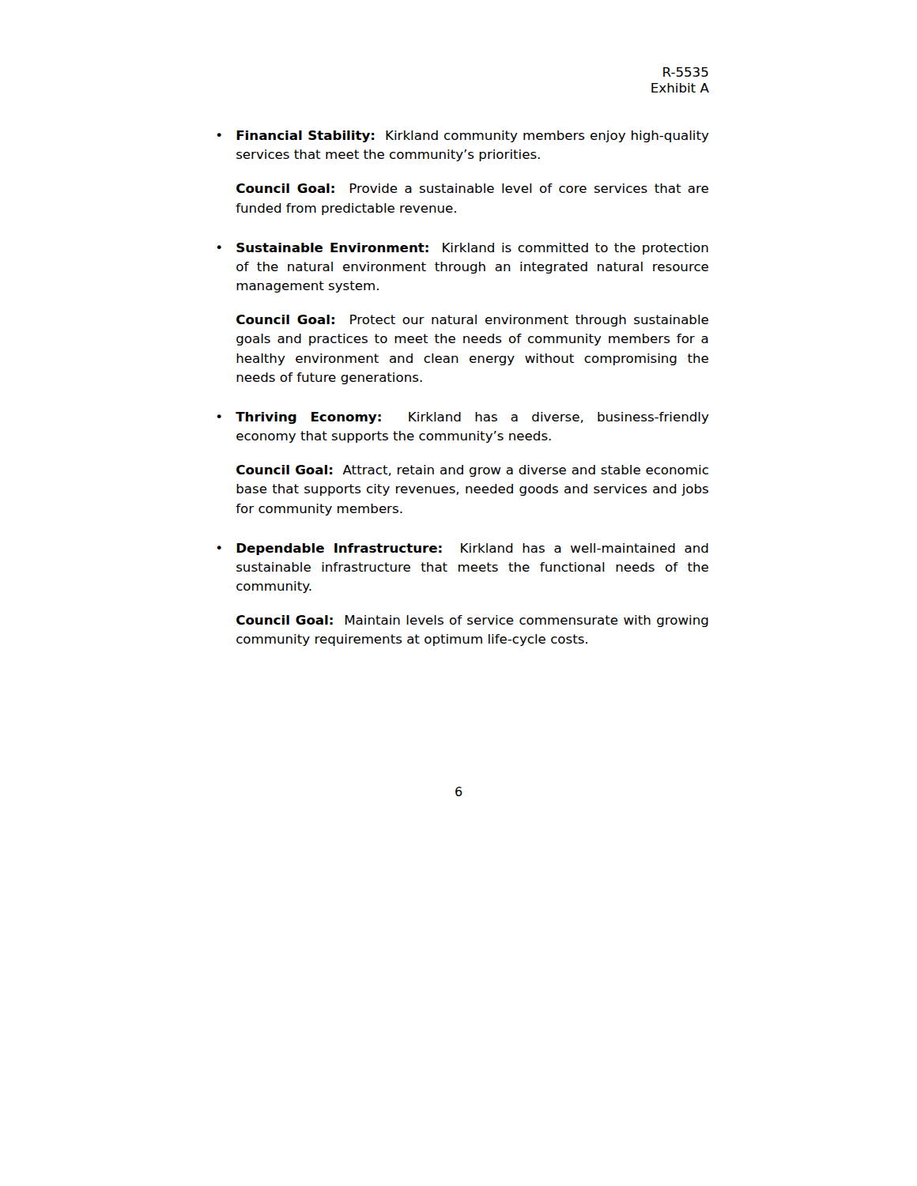R-5535
Exhibit A
Financial Stability: Kirkland community members enjoy high-quality services that meet the community’s priorities.
Council Goal: Provide a sustainable level of core services that are funded from predictable revenue.
Sustainable Environment: Kirkland is committed to the protection of the natural environment through an integrated natural resource management system.
Council Goal: Protect our natural environment through sustainable goals and practices to meet the needs of community members for a healthy environment and clean energy without compromising the needs of future generations.
Thriving Economy: Kirkland has a diverse, business-friendly economy that supports the community’s needs.
Council Goal: Attract, retain and grow a diverse and stable economic base that supports city revenues, needed goods and services and jobs for community members.
Dependable Infrastructure: Kirkland has a well-maintained and sustainable infrastructure that meets the functional needs of the community.
Council Goal: Maintain levels of service commensurate with growing community requirements at optimum life-cycle costs.
6